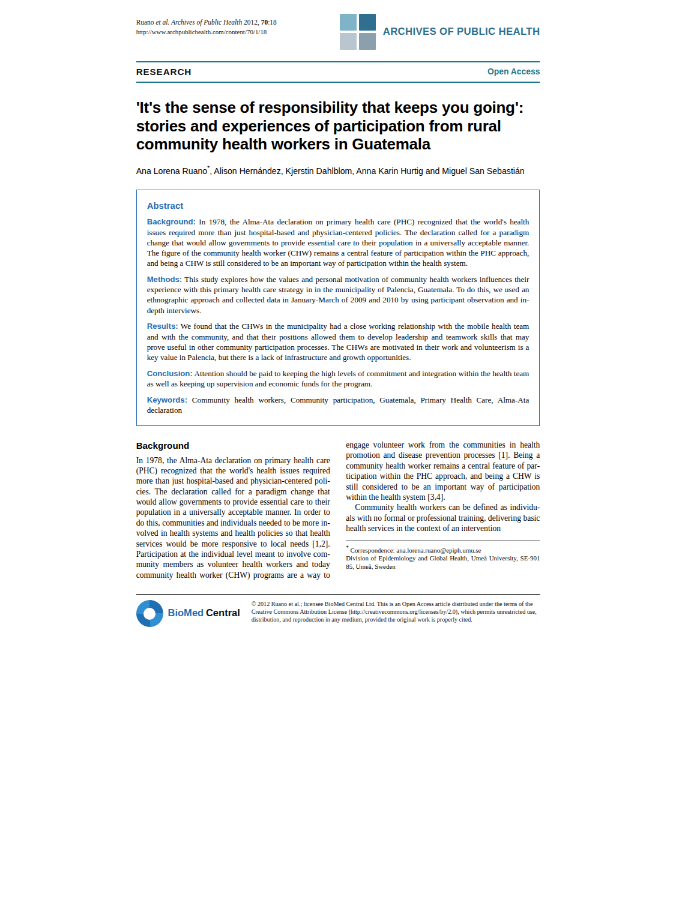Ruano et al. Archives of Public Health 2012, 70:18
http://www.archpublichealth.com/content/70/1/18
ARCHIVES OF PUBLIC HEALTH
RESEARCH
Open Access
'It's the sense of responsibility that keeps you going': stories and experiences of participation from rural community health workers in Guatemala
Ana Lorena Ruano*, Alison Hernández, Kjerstin Dahlblom, Anna Karin Hurtig and Miguel San Sebastián
Abstract
Background: In 1978, the Alma-Ata declaration on primary health care (PHC) recognized that the world's health issues required more than just hospital-based and physician-centered policies. The declaration called for a paradigm change that would allow governments to provide essential care to their population in a universally acceptable manner. The figure of the community health worker (CHW) remains a central feature of participation within the PHC approach, and being a CHW is still considered to be an important way of participation within the health system.
Methods: This study explores how the values and personal motivation of community health workers influences their experience with this primary health care strategy in in the municipality of Palencia, Guatemala. To do this, we used an ethnographic approach and collected data in January-March of 2009 and 2010 by using participant observation and in-depth interviews.
Results: We found that the CHWs in the municipality had a close working relationship with the mobile health team and with the community, and that their positions allowed them to develop leadership and teamwork skills that may prove useful in other community participation processes. The CHWs are motivated in their work and volunteerism is a key value in Palencia, but there is a lack of infrastructure and growth opportunities.
Conclusion: Attention should be paid to keeping the high levels of commitment and integration within the health team as well as keeping up supervision and economic funds for the program.
Keywords: Community health workers, Community participation, Guatemala, Primary Health Care, Alma-Ata declaration
Background
In 1978, the Alma-Ata declaration on primary health care (PHC) recognized that the world's health issues required more than just hospital-based and physician-centered policies. The declaration called for a paradigm change that would allow governments to provide essential care to their population in a universally acceptable manner. In order to do this, communities and individuals needed to be more involved in health systems and health policies so that health services would be more responsive to local needs [1,2]. Participation at the individual level meant to involve community members as volunteer health workers and today community health worker (CHW) programs are a way to engage volunteer work from the communities in health promotion and disease prevention processes [1]. Being a community health worker remains a central feature of participation within the PHC approach, and being a CHW is still considered to be an important way of participation within the health system [3,4].
Community health workers can be defined as individuals with no formal or professional training, delivering basic health services in the context of an intervention
* Correspondence: ana.lorena.ruano@epiph.umu.se
Division of Epidemiology and Global Health, Umeå University, SE-901 85, Umeå, Sweden
BioMed Central
© 2012 Ruano et al.; licensee BioMed Central Ltd. This is an Open Access article distributed under the terms of the Creative Commons Attribution License (http://creativecommons.org/licenses/by/2.0), which permits unrestricted use, distribution, and reproduction in any medium, provided the original work is properly cited.